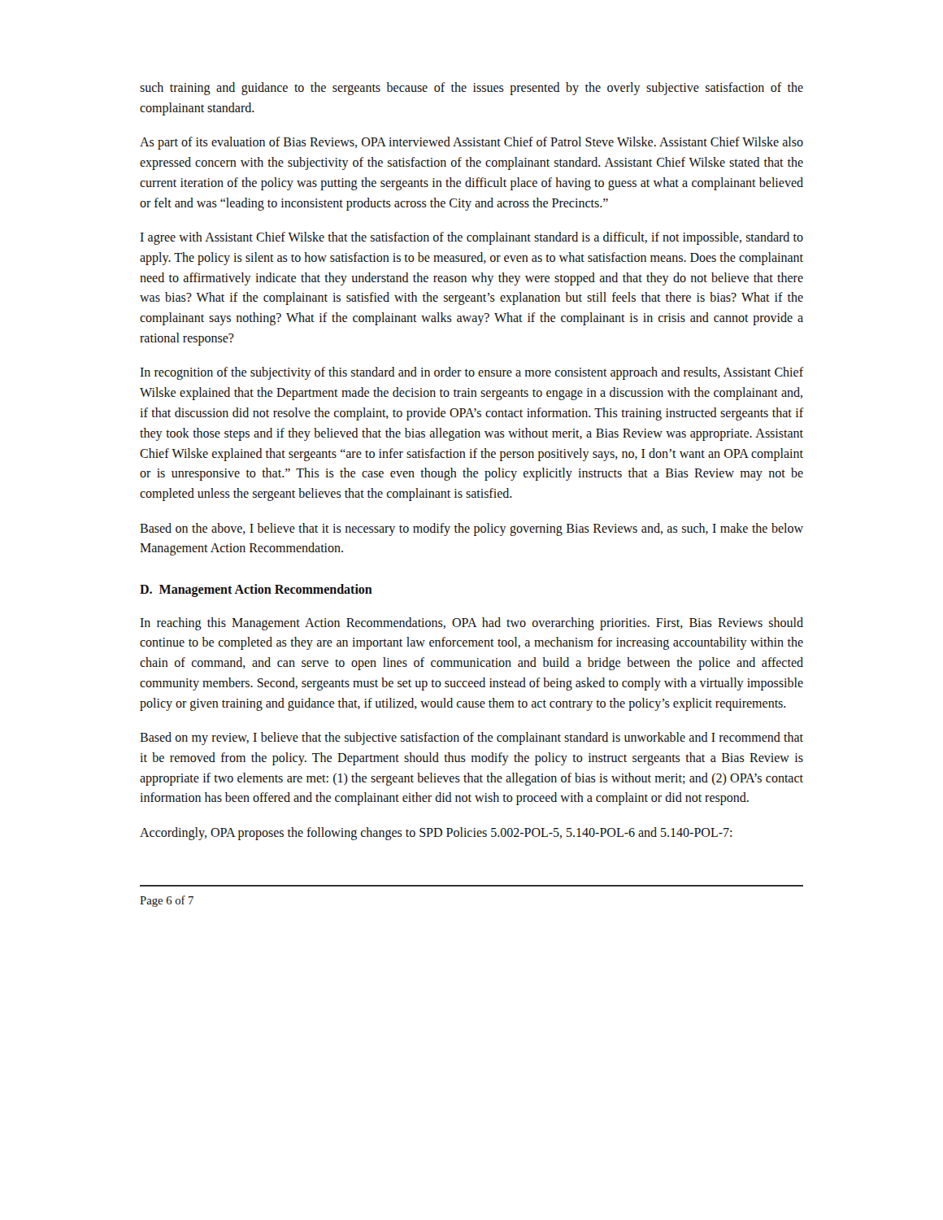such training and guidance to the sergeants because of the issues presented by the overly subjective satisfaction of the complainant standard.
As part of its evaluation of Bias Reviews, OPA interviewed Assistant Chief of Patrol Steve Wilske. Assistant Chief Wilske also expressed concern with the subjectivity of the satisfaction of the complainant standard. Assistant Chief Wilske stated that the current iteration of the policy was putting the sergeants in the difficult place of having to guess at what a complainant believed or felt and was “leading to inconsistent products across the City and across the Precincts.”
I agree with Assistant Chief Wilske that the satisfaction of the complainant standard is a difficult, if not impossible, standard to apply. The policy is silent as to how satisfaction is to be measured, or even as to what satisfaction means. Does the complainant need to affirmatively indicate that they understand the reason why they were stopped and that they do not believe that there was bias? What if the complainant is satisfied with the sergeant’s explanation but still feels that there is bias? What if the complainant says nothing? What if the complainant walks away? What if the complainant is in crisis and cannot provide a rational response?
In recognition of the subjectivity of this standard and in order to ensure a more consistent approach and results, Assistant Chief Wilske explained that the Department made the decision to train sergeants to engage in a discussion with the complainant and, if that discussion did not resolve the complaint, to provide OPA’s contact information. This training instructed sergeants that if they took those steps and if they believed that the bias allegation was without merit, a Bias Review was appropriate. Assistant Chief Wilske explained that sergeants “are to infer satisfaction if the person positively says, no, I don’t want an OPA complaint or is unresponsive to that.” This is the case even though the policy explicitly instructs that a Bias Review may not be completed unless the sergeant believes that the complainant is satisfied.
Based on the above, I believe that it is necessary to modify the policy governing Bias Reviews and, as such, I make the below Management Action Recommendation.
D. Management Action Recommendation
In reaching this Management Action Recommendations, OPA had two overarching priorities. First, Bias Reviews should continue to be completed as they are an important law enforcement tool, a mechanism for increasing accountability within the chain of command, and can serve to open lines of communication and build a bridge between the police and affected community members. Second, sergeants must be set up to succeed instead of being asked to comply with a virtually impossible policy or given training and guidance that, if utilized, would cause them to act contrary to the policy’s explicit requirements.
Based on my review, I believe that the subjective satisfaction of the complainant standard is unworkable and I recommend that it be removed from the policy. The Department should thus modify the policy to instruct sergeants that a Bias Review is appropriate if two elements are met: (1) the sergeant believes that the allegation of bias is without merit; and (2) OPA’s contact information has been offered and the complainant either did not wish to proceed with a complaint or did not respond.
Accordingly, OPA proposes the following changes to SPD Policies 5.002-POL-5, 5.140-POL-6 and 5.140-POL-7:
Page 6 of 7